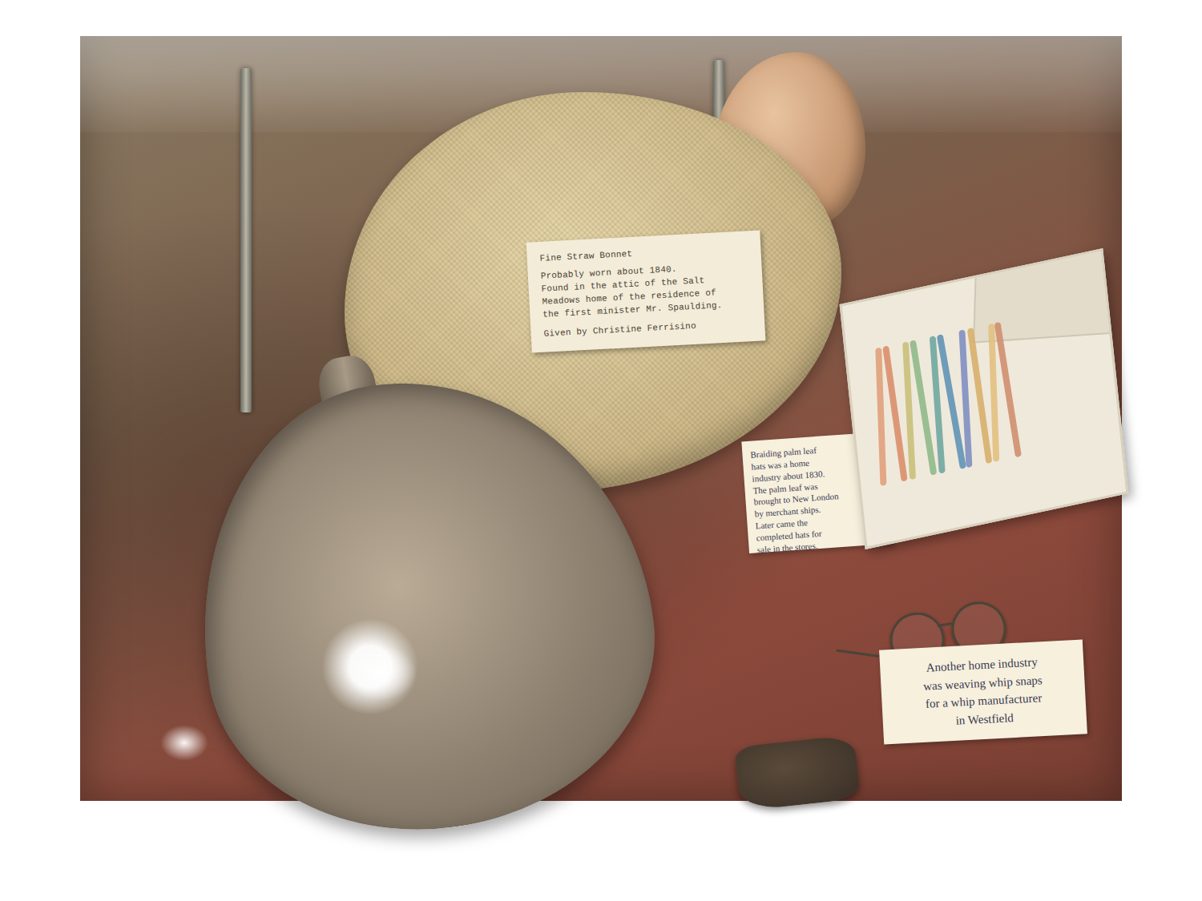Fine Straw Bonnet Probably worn about 1840.
Found in the attic of the Salt
Meadows home of the residence of
the first minister Mr. Spaulding. Given by Christine Ferrisino
Braiding palm leaf
hats was a home
industry about 1830.
The palm leaf was
brought to New London
by merchant ships.
Later came the
completed hats for
sale in the stores.
Another home industry
was weaving whip snaps
for a whip manufacturer
in Westfield